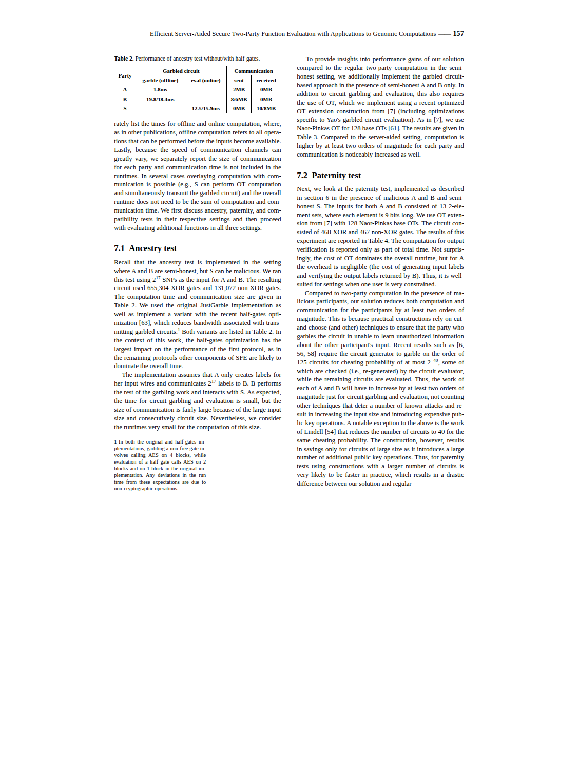Efficient Server-Aided Secure Two-Party Function Evaluation with Applications to Genomic Computations——157
Table 2. Performance of ancestry test without/with half-gates.
| Party | Garbled circuit | Communication |
| --- | --- | --- |
| garble (offline) | eval (online) | sent | received |
| A | 1.8ms | – | 2MB | 0MB |
| B | 19.8/18.4ms | – | 8/6MB | 0MB |
| S | – | 12.5/15.9ms | 0MB | 10/8MB |
rately list the times for offline and online computation, where, as in other publications, offline computation refers to all operations that can be performed before the inputs become available. Lastly, because the speed of communication channels can greatly vary, we separately report the size of communication for each party and communication time is not included in the runtimes. In several cases overlaying computation with communication is possible (e.g., S can perform OT computation and simultaneously transmit the garbled circuit) and the overall runtime does not need to be the sum of computation and communication time. We first discuss ancestry, paternity, and compatibility tests in their respective settings and then proceed with evaluating additional functions in all three settings.
7.1 Ancestry test
Recall that the ancestry test is implemented in the setting where A and B are semi-honest, but S can be malicious. We ran this test using 217 SNPs as the input for A and B. The resulting circuit used 655,304 XOR gates and 131,072 non-XOR gates. The computation time and communication size are given in Table 2. We used the original JustGarble implementation as well as implement a variant with the recent half-gates optimization [63], which reduces bandwidth associated with transmitting garbled circuits.1 Both variants are listed in Table 2. In the context of this work, the half-gates optimization has the largest impact on the performance of the first protocol, as in the remaining protocols other components of SFE are likely to dominate the overall time.
The implementation assumes that A only creates labels for her input wires and communicates 217 labels to B. B performs the rest of the garbling work and interacts with S. As expected, the time for circuit garbling and evaluation is small, but the size of communication is fairly large because of the large input size and consecutively circuit size. Nevertheless, we consider the runtimes very small for the computation of this size.
1 In both the original and half-gates implementations, garbling a non-free gate involves calling AES on 4 blocks, while evaluation of a half gate calls AES on 2 blocks and on 1 block in the original implementation. Any deviations in the run time from these expectations are due to non-cryptographic operations.
To provide insights into performance gains of our solution compared to the regular two-party computation in the semi-honest setting, we additionally implement the garbled circuit-based approach in the presence of semi-honest A and B only. In addition to circuit garbling and evaluation, this also requires the use of OT, which we implement using a recent optimized OT extension construction from [7] (including optimizations specific to Yao's garbled circuit evaluation). As in [7], we use Naor-Pinkas OT for 128 base OTs [61]. The results are given in Table 3. Compared to the server-aided setting, computation is higher by at least two orders of magnitude for each party and communication is noticeably increased as well.
7.2 Paternity test
Next, we look at the paternity test, implemented as described in section 6 in the presence of malicious A and B and semi-honest S. The inputs for both A and B consisted of 13 2-element sets, where each element is 9 bits long. We use OT extension from [7] with 128 Naor-Pinkas base OTs. The circuit consisted of 468 XOR and 467 non-XOR gates. The results of this experiment are reported in Table 4. The computation for output verification is reported only as part of total time. Not surprisingly, the cost of OT dominates the overall runtime, but for A the overhead is negligible (the cost of generating input labels and verifying the output labels returned by B). Thus, it is well-suited for settings when one user is very constrained.
Compared to two-party computation in the presence of malicious participants, our solution reduces both computation and communication for the participants by at least two orders of magnitude. This is because practical constructions rely on cut-and-choose (and other) techniques to ensure that the party who garbles the circuit in unable to learn unauthorized information about the other participant's input. Recent results such as [6, 56, 58] require the circuit generator to garble on the order of 125 circuits for cheating probability of at most 2−40, some of which are checked (i.e., re-generated) by the circuit evaluator, while the remaining circuits are evaluated. Thus, the work of each of A and B will have to increase by at least two orders of magnitude just for circuit garbling and evaluation, not counting other techniques that deter a number of known attacks and result in increasing the input size and introducing expensive public key operations. A notable exception to the above is the work of Lindell [54] that reduces the number of circuits to 40 for the same cheating probability. The construction, however, results in savings only for circuits of large size as it introduces a large number of additional public key operations. Thus, for paternity tests using constructions with a larger number of circuits is very likely to be faster in practice, which results in a drastic difference between our solution and regular